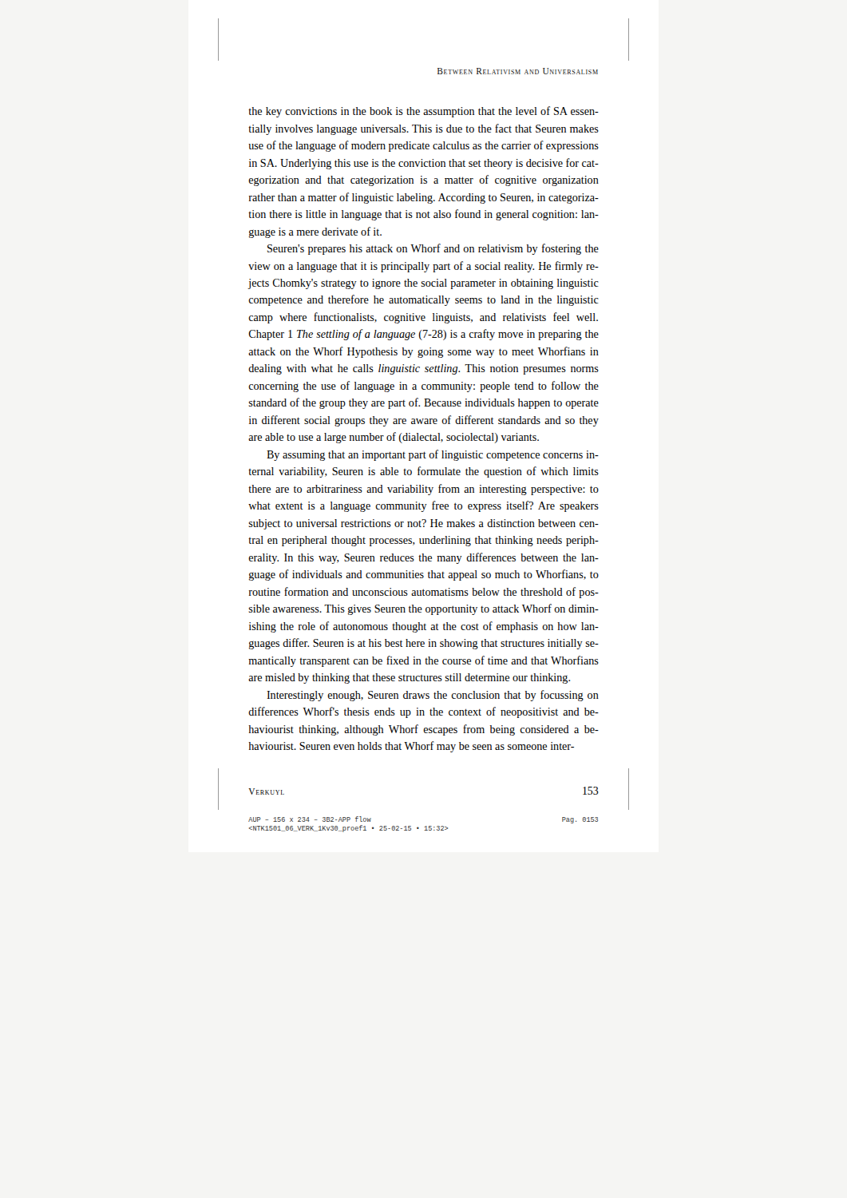Between Relativism and Universalism
the key convictions in the book is the assumption that the level of SA essentially involves language universals. This is due to the fact that Seuren makes use of the language of modern predicate calculus as the carrier of expressions in SA. Underlying this use is the conviction that set theory is decisive for categorization and that categorization is a matter of cognitive organization rather than a matter of linguistic labeling. According to Seuren, in categorization there is little in language that is not also found in general cognition: language is a mere derivate of it.
Seuren's prepares his attack on Whorf and on relativism by fostering the view on a language that it is principally part of a social reality. He firmly rejects Chomky's strategy to ignore the social parameter in obtaining linguistic competence and therefore he automatically seems to land in the linguistic camp where functionalists, cognitive linguists, and relativists feel well. Chapter 1 The settling of a language (7-28) is a crafty move in preparing the attack on the Whorf Hypothesis by going some way to meet Whorfians in dealing with what he calls linguistic settling. This notion presumes norms concerning the use of language in a community: people tend to follow the standard of the group they are part of. Because individuals happen to operate in different social groups they are aware of different standards and so they are able to use a large number of (dialectal, sociolectal) variants.
By assuming that an important part of linguistic competence concerns internal variability, Seuren is able to formulate the question of which limits there are to arbitrariness and variability from an interesting perspective: to what extent is a language community free to express itself? Are speakers subject to universal restrictions or not? He makes a distinction between central en peripheral thought processes, underlining that thinking needs peripherality. In this way, Seuren reduces the many differences between the language of individuals and communities that appeal so much to Whorfians, to routine formation and unconscious automatisms below the threshold of possible awareness. This gives Seuren the opportunity to attack Whorf on diminishing the role of autonomous thought at the cost of emphasis on how languages differ. Seuren is at his best here in showing that structures initially semantically transparent can be fixed in the course of time and that Whorfians are misled by thinking that these structures still determine our thinking.
Interestingly enough, Seuren draws the conclusion that by focussing on differences Whorf's thesis ends up in the context of neopositivist and behaviourist thinking, although Whorf escapes from being considered a behaviourist. Seuren even holds that Whorf may be seen as someone inter-
Verkuyl 153
AUP – 156 x 234 – 3B2-APP flow <NTK1501_06_VERK_1Kv30_proef1 • 25-02-15 • 15:32>
Pag. 0153